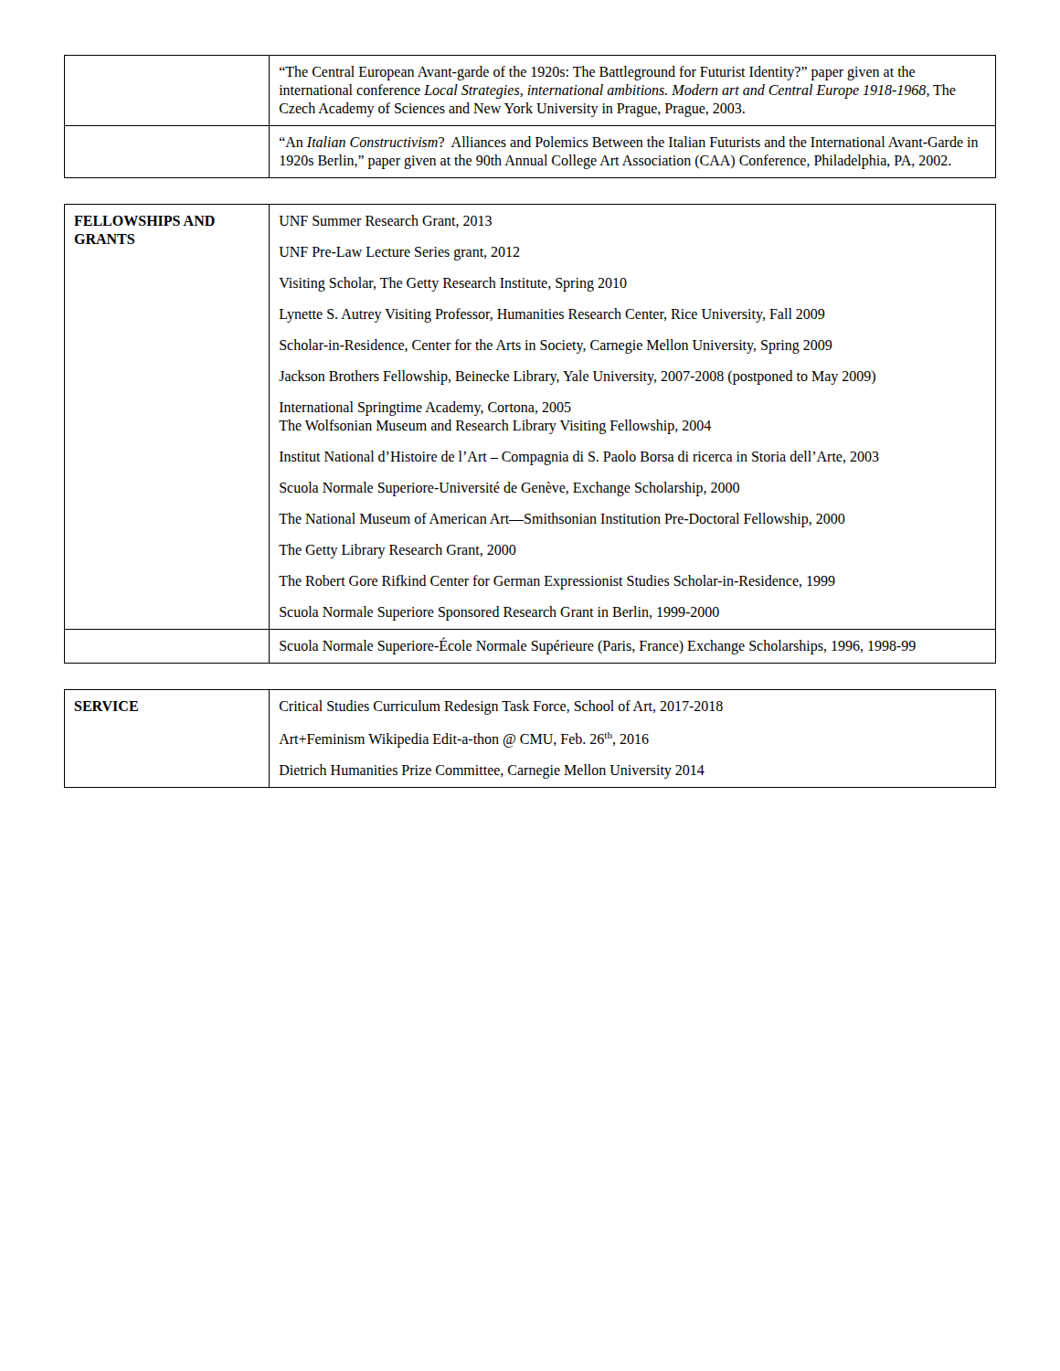| | “The Central European Avant-garde of the 1920s: The Battleground for Futurist Identity?” paper given at the international conference Local Strategies, international ambitions. Modern art and Central Europe 1918-1968 , The Czech Academy of Sciences and New York University in Prague, Prague, 2003. |
| | “An Italian Constructivism ? Alliances and Polemics Between the Italian Futurists and the International Avant-Garde in 1920s Berlin,” paper given at the 90th Annual College Art Association (CAA) Conference, Philadelphia, PA, 2002. |
| FELLOWSHIPS AND GRANTS | UNF Summer Research Grant, 2013 UNF Pre-Law Lecture Series grant, 2012 Visiting Scholar, The Getty Research Institute, Spring 2010 Lynette S. Autrey Visiting Professor, Humanities Research Center, Rice University, Fall 2009 Scholar-in-Residence, Center for the Arts in Society, Carnegie Mellon University, Spring 2009 Jackson Brothers Fellowship, Beinecke Library, Yale University, 2007-2008 (postponed to May 2009) International Springtime Academy, Cortona, 2005 The Wolfsonian Museum and Research Library Visiting Fellowship, 2004 Institut National d’Histoire de l’Art – Compagnia di S. Paolo Borsa di ricerca in Storia dell’Arte, 2003 Scuola Normale Superiore-Université de Genève, Exchange Scholarship, 2000 The National Museum of American Art—Smithsonian Institution Pre-Doctoral Fellowship, 2000 The Getty Library Research Grant, 2000 The Robert Gore Rifkind Center for German Expressionist Studies Scholar-in-Residence, 1999 Scuola Normale Superiore Sponsored Research Grant in Berlin, 1999-2000 |
| | Scuola Normale Superiore-École Normale Supérieure (Paris, France) Exchange Scholarships, 1996, 1998-99 |
| SERVICE | Critical Studies Curriculum Redesign Task Force, School of Art, 2017-2018 Art+Feminism Wikipedia Edit-a-thon @ CMU, Feb. 26 th , 2016 Dietrich Humanities Prize Committee, Carnegie Mellon University 2014 |